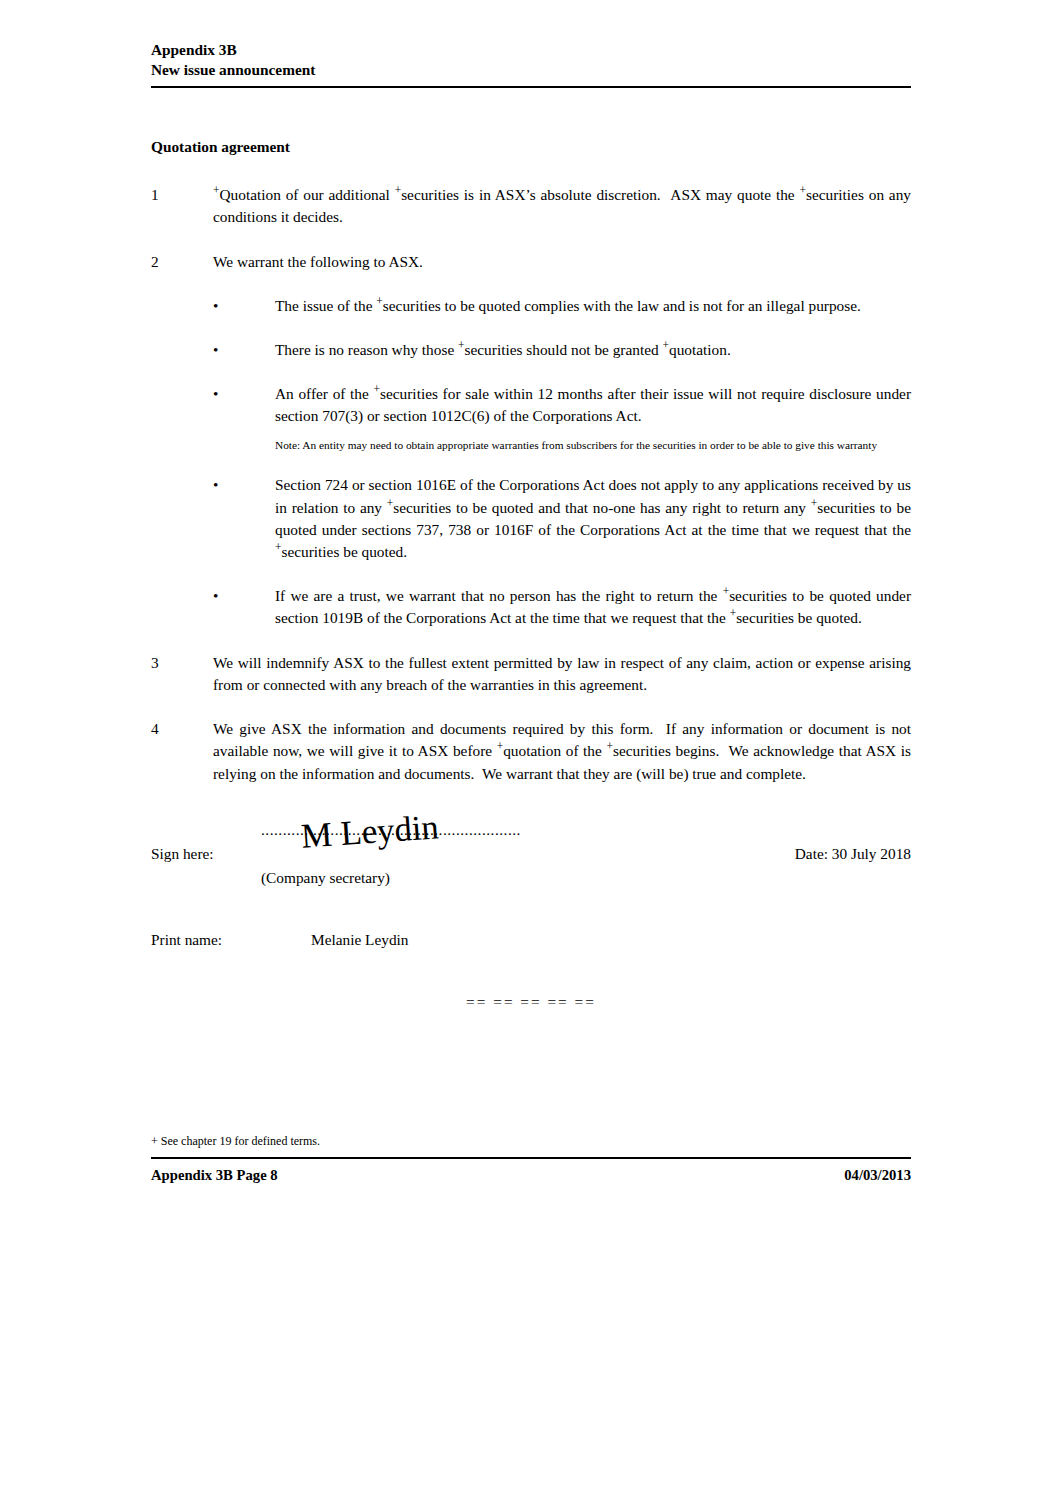Appendix 3B
New issue announcement
Quotation agreement
1
+Quotation of our additional +securities is in ASX’s absolute discretion. ASX may quote the +securities on any conditions it decides.
2
We warrant the following to ASX.
• The issue of the +securities to be quoted complies with the law and is not for an illegal purpose.
• There is no reason why those +securities should not be granted +quotation.
• An offer of the +securities for sale within 12 months after their issue will not require disclosure under section 707(3) or section 1012C(6) of the Corporations Act.
Note: An entity may need to obtain appropriate warranties from subscribers for the securities in order to be able to give this warranty
• Section 724 or section 1016E of the Corporations Act does not apply to any applications received by us in relation to any +securities to be quoted and that no-one has any right to return any +securities to be quoted under sections 737, 738 or 1016F of the Corporations Act at the time that we request that the +securities be quoted.
• If we are a trust, we warrant that no person has the right to return the +securities to be quoted under section 1019B of the Corporations Act at the time that we request that the +securities be quoted.
3
We will indemnify ASX to the fullest extent permitted by law in respect of any claim, action or expense arising from or connected with any breach of the warranties in this agreement.
4
We give ASX the information and documents required by this form. If any information or document is not available now, we will give it to ASX before +quotation of the +securities begins. We acknowledge that ASX is relying on the information and documents. We warrant that they are (will be) true and complete.
Sign here:
M Leydin ............................................................
Date: 30 July 2018
(Company secretary)
Print name:
Melanie Leydin
== == == == ==
+ See chapter 19 for defined terms.
Appendix 3B Page 8 04/03/2013